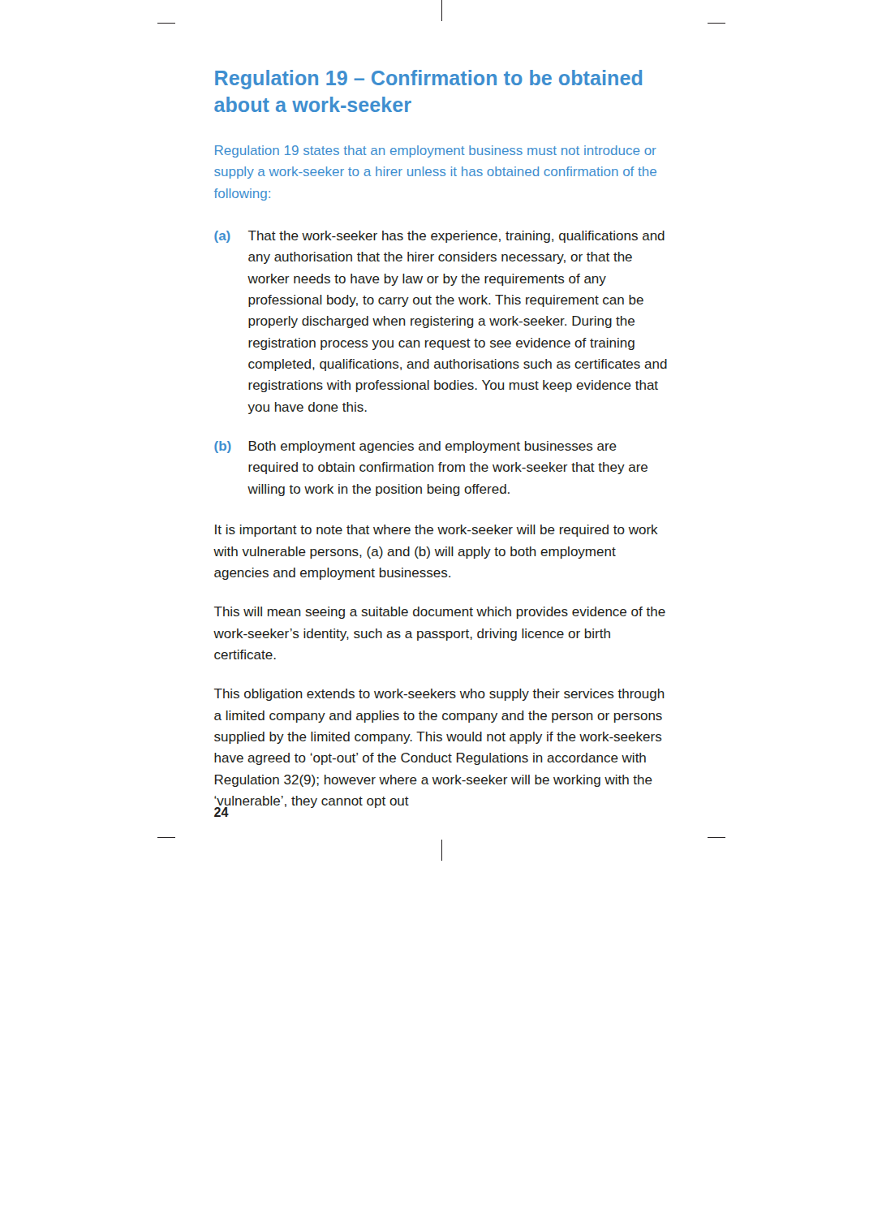Regulation 19 – Confirmation to be obtained
about a work-seeker
Regulation 19 states that an employment business must not introduce or supply a work-seeker to a hirer unless it has obtained confirmation of the following:
(a) That the work-seeker has the experience, training, qualifications and any authorisation that the hirer considers necessary, or that the worker needs to have by law or by the requirements of any professional body, to carry out the work. This requirement can be properly discharged when registering a work-seeker. During the registration process you can request to see evidence of training completed, qualifications, and authorisations such as certificates and registrations with professional bodies. You must keep evidence that you have done this.
(b) Both employment agencies and employment businesses are required to obtain confirmation from the work-seeker that they are willing to work in the position being offered.
It is important to note that where the work-seeker will be required to work with vulnerable persons, (a) and (b) will apply to both employment agencies and employment businesses.
This will mean seeing a suitable document which provides evidence of the work-seeker’s identity, such as a passport, driving licence or birth certificate.
This obligation extends to work-seekers who supply their services through a limited company and applies to the company and the person or persons supplied by the limited company. This would not apply if the work-seekers have agreed to ‘opt-out’ of the Conduct Regulations in accordance with Regulation 32(9); however where a work-seeker will be working with the ‘vulnerable’, they cannot opt out
24